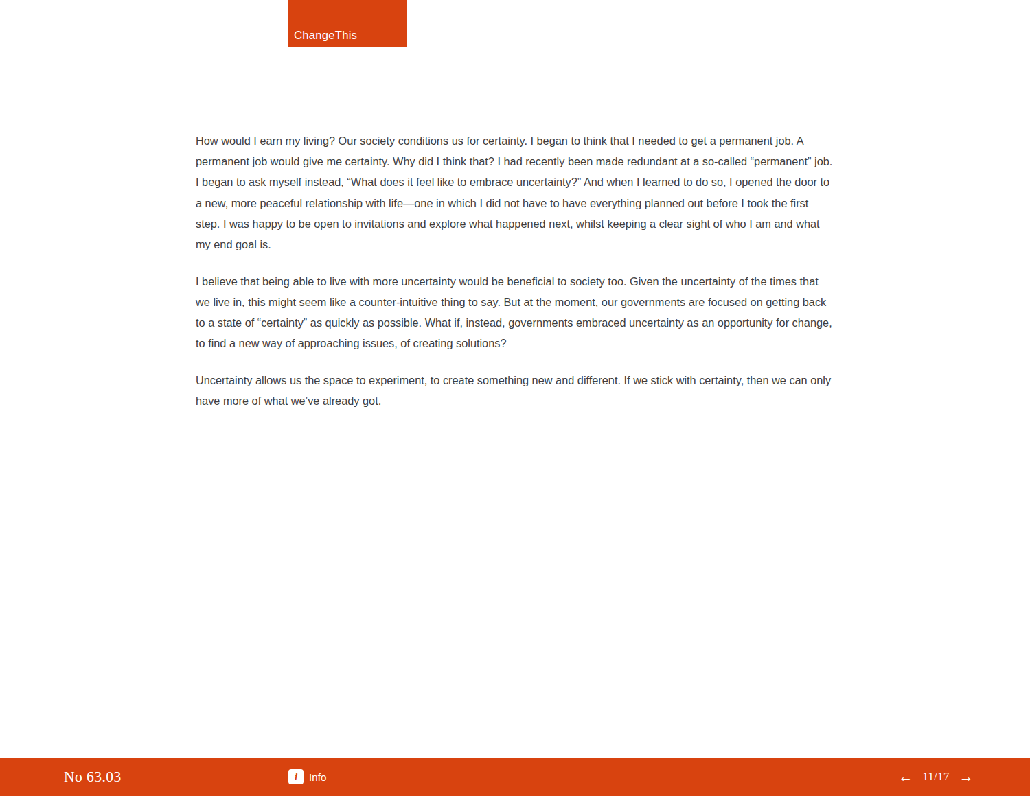ChangeThis
How would I earn my living? Our society conditions us for certainty. I began to think that I needed to get a permanent job. A permanent job would give me certainty. Why did I think that? I had recently been made redundant at a so-called “permanent” job. I began to ask myself instead, “What does it feel like to embrace uncertainty?” And when I learned to do so, I opened the door to a new, more peaceful relationship with life—one in which I did not have to have everything planned out before I took the first step. I was happy to be open to invitations and explore what happened next, whilst keeping a clear sight of who I am and what my end goal is.
I believe that being able to live with more uncertainty would be beneficial to society too. Given the uncertainty of the times that we live in, this might seem like a counter-intuitive thing to say. But at the moment, our governments are focused on getting back to a state of “certainty” as quickly as possible. What if, instead, governments embraced uncertainty as an opportunity for change, to find a new way of approaching issues, of creating solutions?
Uncertainty allows us the space to experiment, to create something new and different. If we stick with certainty, then we can only have more of what we’ve already got.
No 63.03
iInfo
← 11/17 →